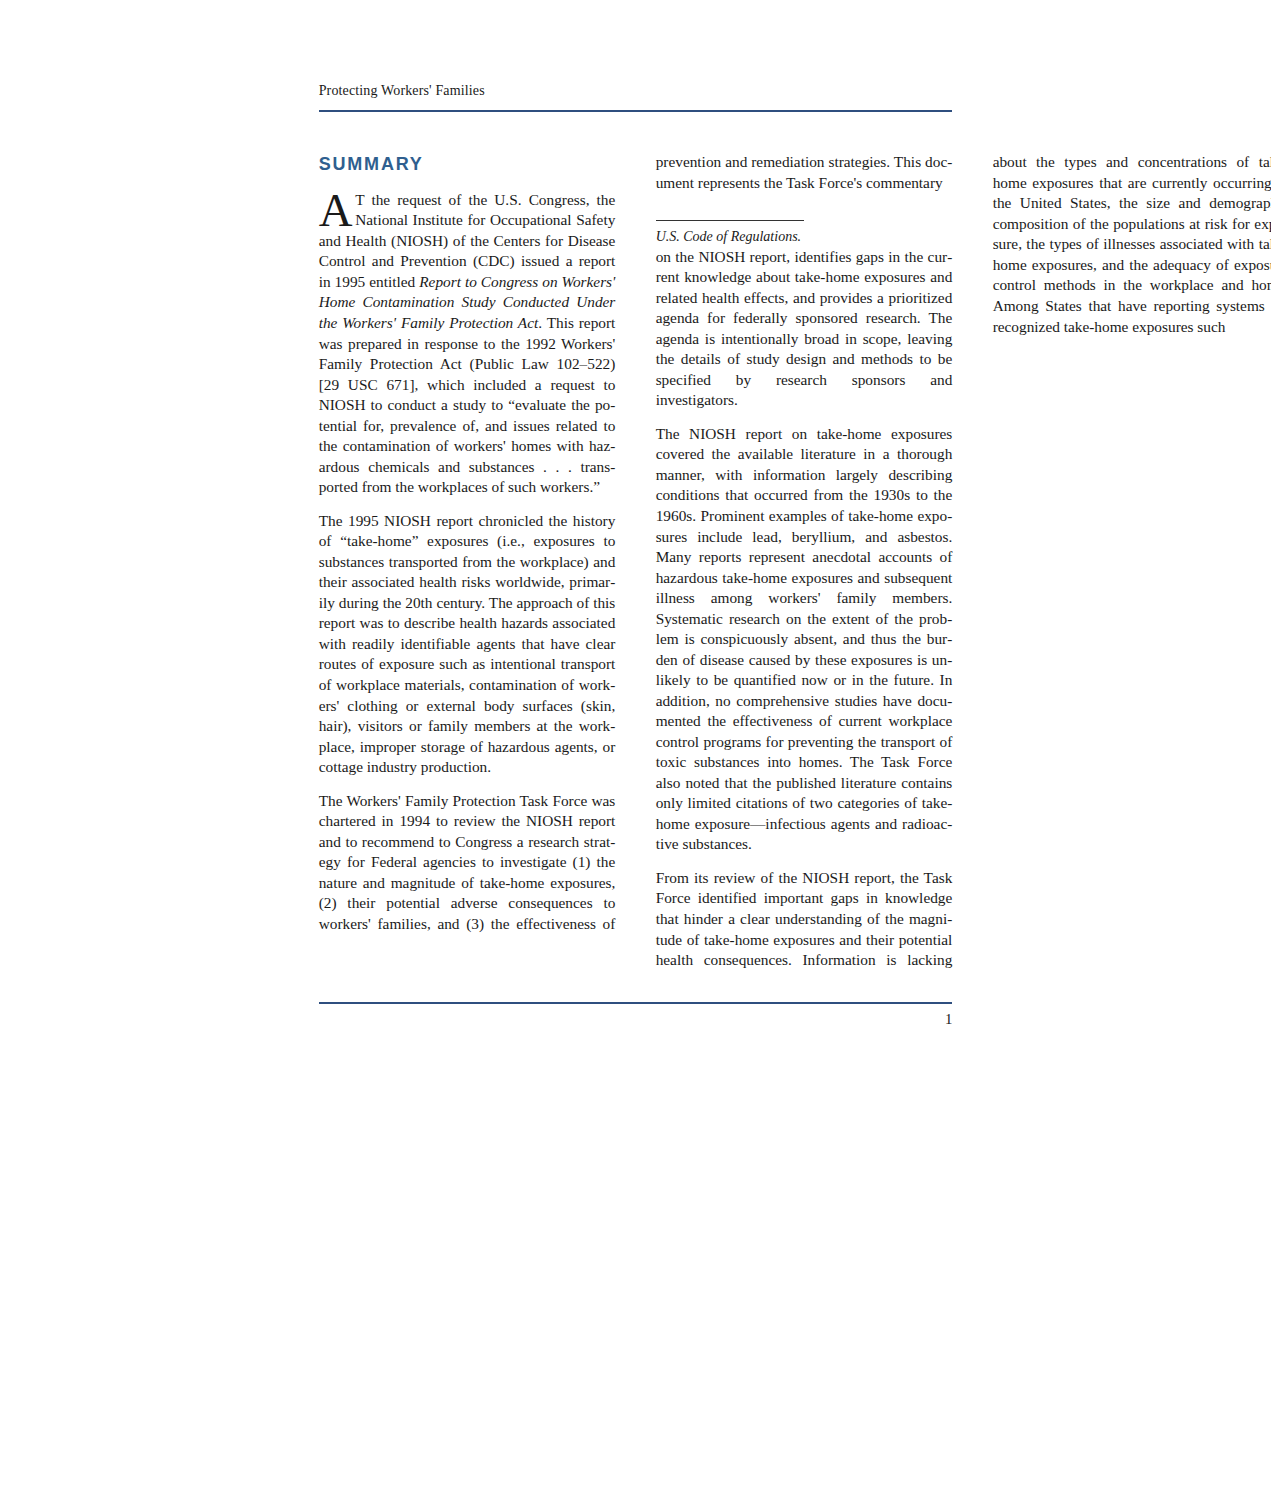Protecting Workers' Families
SUMMARY
AT the request of the U.S. Congress, the National Institute for Occupational Safety and Health (NIOSH) of the Centers for Disease Control and Prevention (CDC) issued a report in 1995 entitled Report to Congress on Workers' Home Contamination Study Conducted Under the Workers' Family Protection Act. This report was prepared in response to the 1992 Workers' Family Protection Act (Public Law 102–522) [29 USC 671], which included a request to NIOSH to conduct a study to “evaluate the potential for, prevalence of, and issues related to the contamination of workers' homes with hazardous chemicals and substances . . . transported from the workplaces of such workers.”
The 1995 NIOSH report chronicled the history of “take-home” exposures (i.e., exposures to substances transported from the workplace) and their associated health risks worldwide, primarily during the 20th century. The approach of this report was to describe health hazards associated with readily identifiable agents that have clear routes of exposure such as intentional transport of workplace materials, contamination of workers' clothing or external body surfaces (skin, hair), visitors or family members at the workplace, improper storage of hazardous agents, or cottage industry production.
The Workers' Family Protection Task Force was chartered in 1994 to review the NIOSH report and to recommend to Congress a research strategy for Federal agencies to investigate (1) the nature and magnitude of take-home exposures, (2) their potential adverse consequences to workers' families, and (3) the effectiveness of prevention and remediation strategies. This document represents the Task Force's commentary
U.S. Code of Regulations.
on the NIOSH report, identifies gaps in the current knowledge about take-home exposures and related health effects, and provides a prioritized agenda for federally sponsored research. The agenda is intentionally broad in scope, leaving the details of study design and methods to be specified by research sponsors and investigators.
The NIOSH report on take-home exposures covered the available literature in a thorough manner, with information largely describing conditions that occurred from the 1930s to the 1960s. Prominent examples of take-home exposures include lead, beryllium, and asbestos. Many reports represent anecdotal accounts of hazardous take-home exposures and subsequent illness among workers' family members. Systematic research on the extent of the problem is conspicuously absent, and thus the burden of disease caused by these exposures is unlikely to be quantified now or in the future. In addition, no comprehensive studies have documented the effectiveness of current workplace control programs for preventing the transport of toxic substances into homes. The Task Force also noted that the published literature contains only limited citations of two categories of take-home exposure—infectious agents and radioactive substances.
From its review of the NIOSH report, the Task Force identified important gaps in knowledge that hinder a clear understanding of the magnitude of take-home exposures and their potential health consequences. Information is lacking about the types and concentrations of take-home exposures that are currently occurring in the United States, the size and demographic composition of the populations at risk for exposure, the types of illnesses associated with take-home exposures, and the adequacy of exposure control methods in the workplace and home. Among States that have reporting systems for recognized take-home exposures such
1